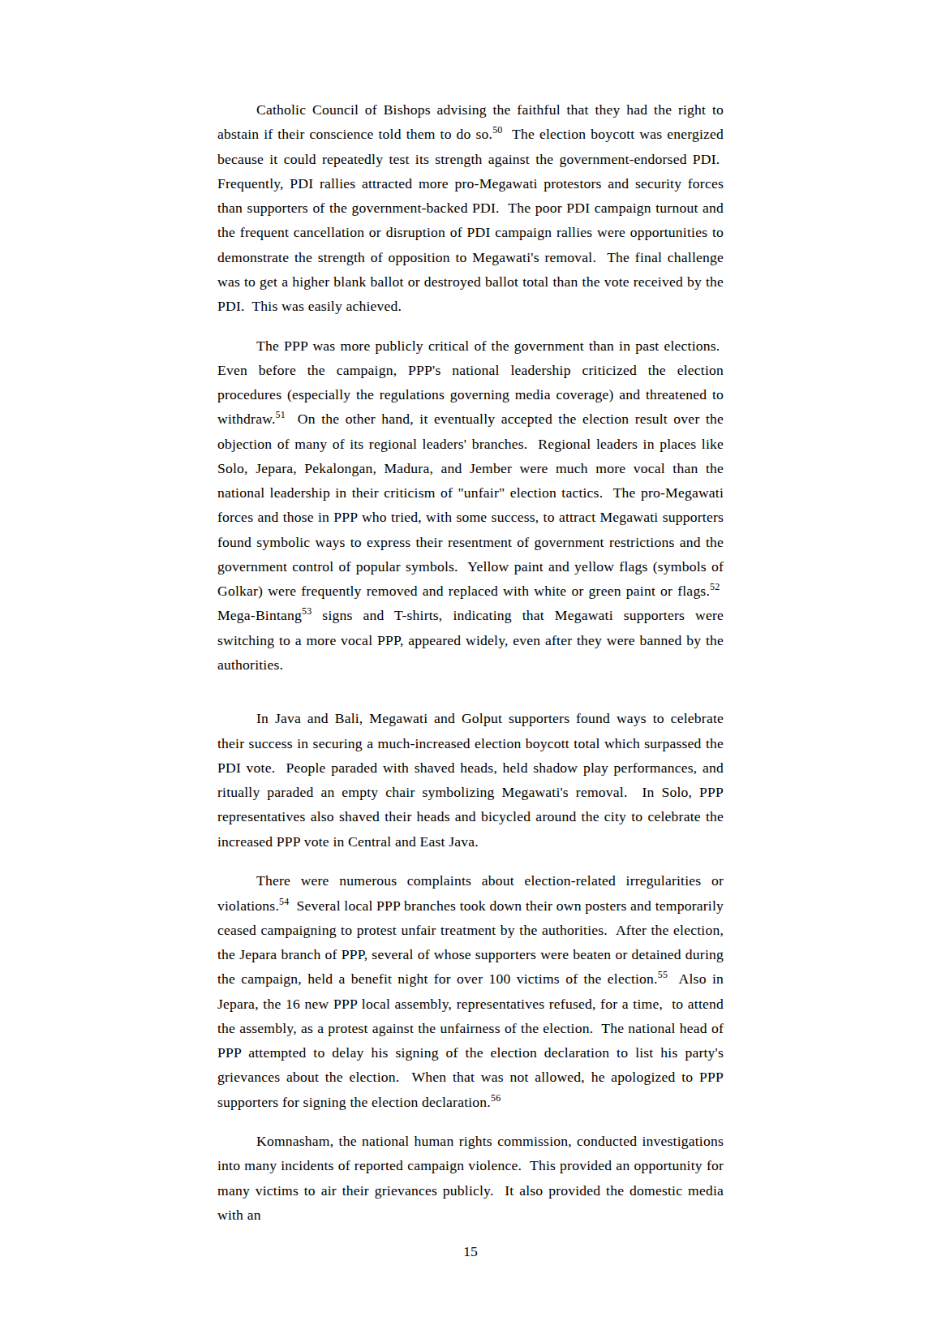Catholic Council of Bishops advising the faithful that they had the right to abstain if their conscience told them to do so.50 The election boycott was energized because it could repeatedly test its strength against the government-endorsed PDI. Frequently, PDI rallies attracted more pro-Megawati protestors and security forces than supporters of the government-backed PDI. The poor PDI campaign turnout and the frequent cancellation or disruption of PDI campaign rallies were opportunities to demonstrate the strength of opposition to Megawati's removal. The final challenge was to get a higher blank ballot or destroyed ballot total than the vote received by the PDI. This was easily achieved.
The PPP was more publicly critical of the government than in past elections. Even before the campaign, PPP's national leadership criticized the election procedures (especially the regulations governing media coverage) and threatened to withdraw.51 On the other hand, it eventually accepted the election result over the objection of many of its regional leaders' branches. Regional leaders in places like Solo, Jepara, Pekalongan, Madura, and Jember were much more vocal than the national leadership in their criticism of "unfair" election tactics. The pro-Megawati forces and those in PPP who tried, with some success, to attract Megawati supporters found symbolic ways to express their resentment of government restrictions and the government control of popular symbols. Yellow paint and yellow flags (symbols of Golkar) were frequently removed and replaced with white or green paint or flags.52 Mega-Bintang53 signs and T-shirts, indicating that Megawati supporters were switching to a more vocal PPP, appeared widely, even after they were banned by the authorities.
In Java and Bali, Megawati and Golput supporters found ways to celebrate their success in securing a much-increased election boycott total which surpassed the PDI vote. People paraded with shaved heads, held shadow play performances, and ritually paraded an empty chair symbolizing Megawati's removal. In Solo, PPP representatives also shaved their heads and bicycled around the city to celebrate the increased PPP vote in Central and East Java.
There were numerous complaints about election-related irregularities or violations.54 Several local PPP branches took down their own posters and temporarily ceased campaigning to protest unfair treatment by the authorities. After the election, the Jepara branch of PPP, several of whose supporters were beaten or detained during the campaign, held a benefit night for over 100 victims of the election.55 Also in Jepara, the 16 new PPP local assembly, representatives refused, for a time, to attend the assembly, as a protest against the unfairness of the election. The national head of PPP attempted to delay his signing of the election declaration to list his party's grievances about the election. When that was not allowed, he apologized to PPP supporters for signing the election declaration.56
Komnasham, the national human rights commission, conducted investigations into many incidents of reported campaign violence. This provided an opportunity for many victims to air their grievances publicly. It also provided the domestic media with an
15